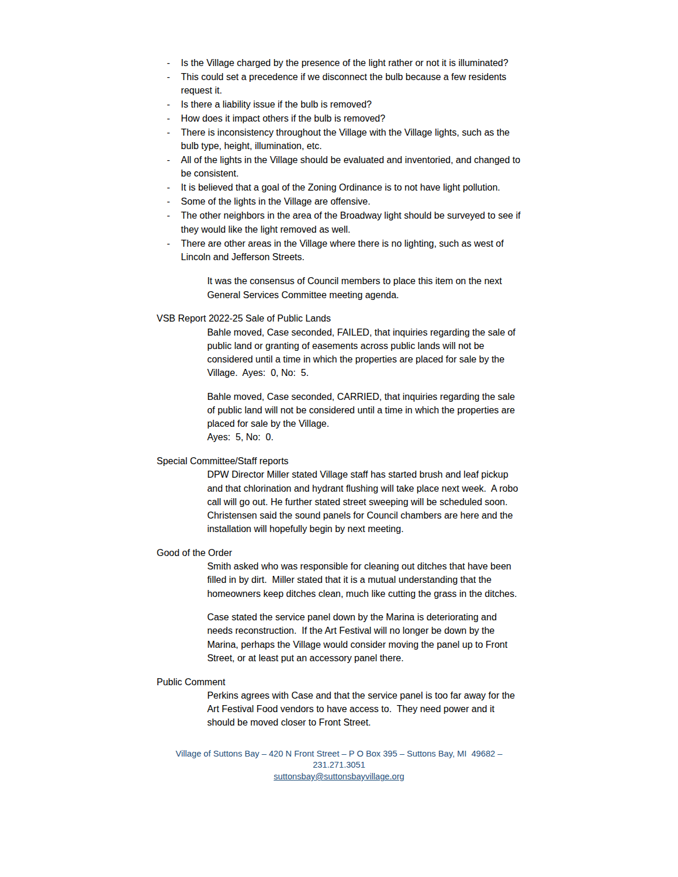Is the Village charged by the presence of the light rather or not it is illuminated?
This could set a precedence if we disconnect the bulb because a few residents request it.
Is there a liability issue if the bulb is removed?
How does it impact others if the bulb is removed?
There is inconsistency throughout the Village with the Village lights, such as the bulb type, height, illumination, etc.
All of the lights in the Village should be evaluated and inventoried, and changed to be consistent.
It is believed that a goal of the Zoning Ordinance is to not have light pollution.
Some of the lights in the Village are offensive.
The other neighbors in the area of the Broadway light should be surveyed to see if they would like the light removed as well.
There are other areas in the Village where there is no lighting, such as west of Lincoln and Jefferson Streets.
It was the consensus of Council members to place this item on the next General Services Committee meeting agenda.
VSB Report 2022-25 Sale of Public Lands
Bahle moved, Case seconded, FAILED, that inquiries regarding the sale of public land or granting of easements across public lands will not be considered until a time in which the properties are placed for sale by the Village. Ayes: 0, No: 5.
Bahle moved, Case seconded, CARRIED, that inquiries regarding the sale of public land will not be considered until a time in which the properties are placed for sale by the Village.
Ayes: 5, No: 0.
Special Committee/Staff reports
DPW Director Miller stated Village staff has started brush and leaf pickup and that chlorination and hydrant flushing will take place next week. A robo call will go out. He further stated street sweeping will be scheduled soon. Christensen said the sound panels for Council chambers are here and the installation will hopefully begin by next meeting.
Good of the Order
Smith asked who was responsible for cleaning out ditches that have been filled in by dirt. Miller stated that it is a mutual understanding that the homeowners keep ditches clean, much like cutting the grass in the ditches.
Case stated the service panel down by the Marina is deteriorating and needs reconstruction. If the Art Festival will no longer be down by the Marina, perhaps the Village would consider moving the panel up to Front Street, or at least put an accessory panel there.
Public Comment
Perkins agrees with Case and that the service panel is too far away for the Art Festival Food vendors to have access to. They need power and it should be moved closer to Front Street.
Village of Suttons Bay – 420 N Front Street – P O Box 395 – Suttons Bay, MI 49682 – 231.271.3051
suttonsbay@suttonsbayvillage.org